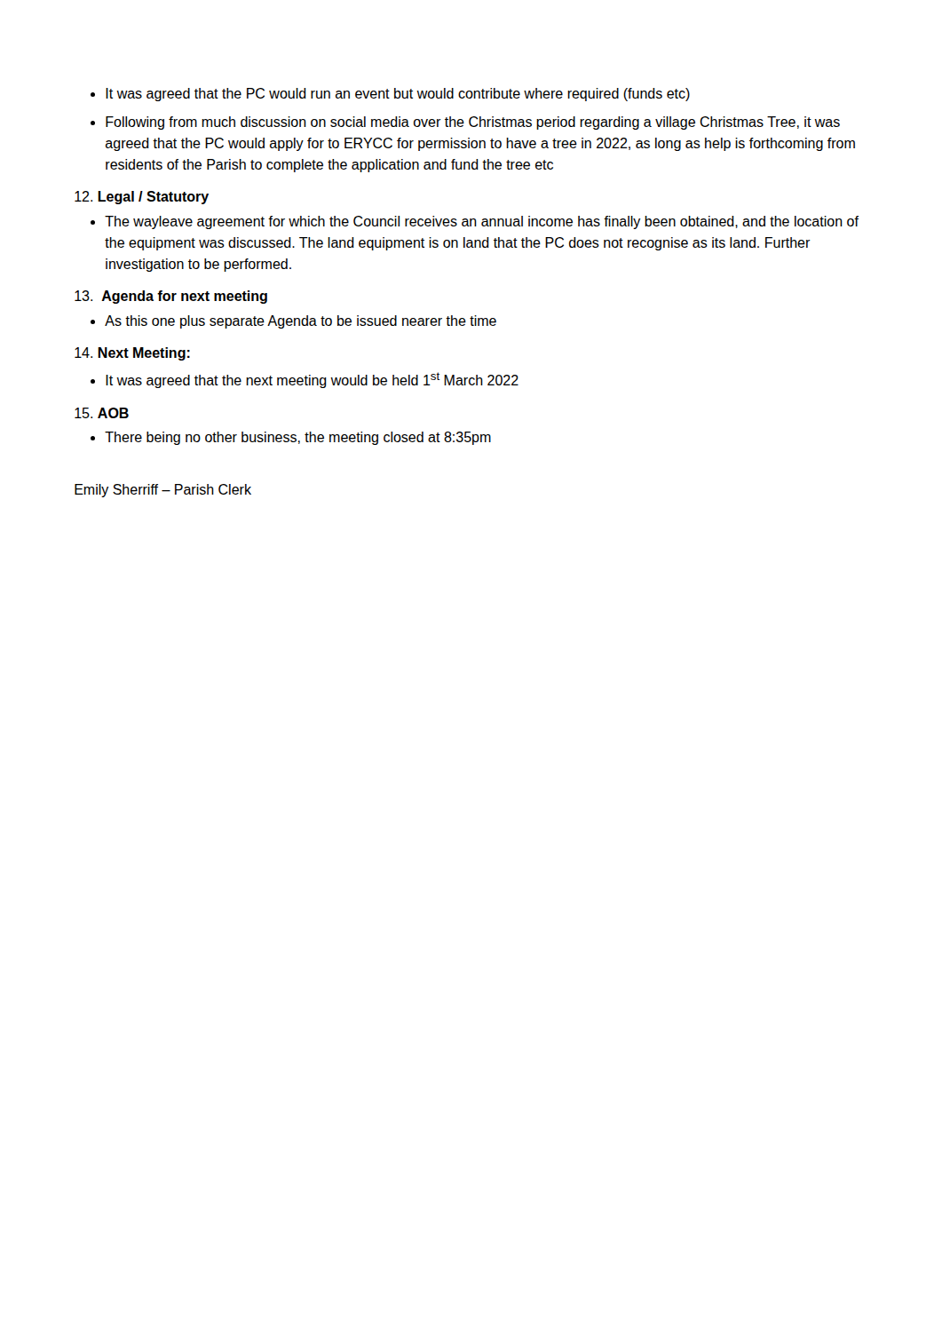It was agreed that the PC would run an event but would contribute where required (funds etc)
Following from much discussion on social media over the Christmas period regarding a village Christmas Tree, it was agreed that the PC would apply for to ERYCC for permission to have a tree in 2022, as long as help is forthcoming from residents of the Parish to complete the application and fund the tree etc
12. Legal / Statutory
The wayleave agreement for which the Council receives an annual income has finally been obtained, and the location of the equipment was discussed. The land equipment is on land that the PC does not recognise as its land. Further investigation to be performed.
13. Agenda for next meeting
As this one plus separate Agenda to be issued nearer the time
14. Next Meeting:
It was agreed that the next meeting would be held 1st March 2022
15. AOB
There being no other business, the meeting closed at 8:35pm
Emily Sherriff – Parish Clerk